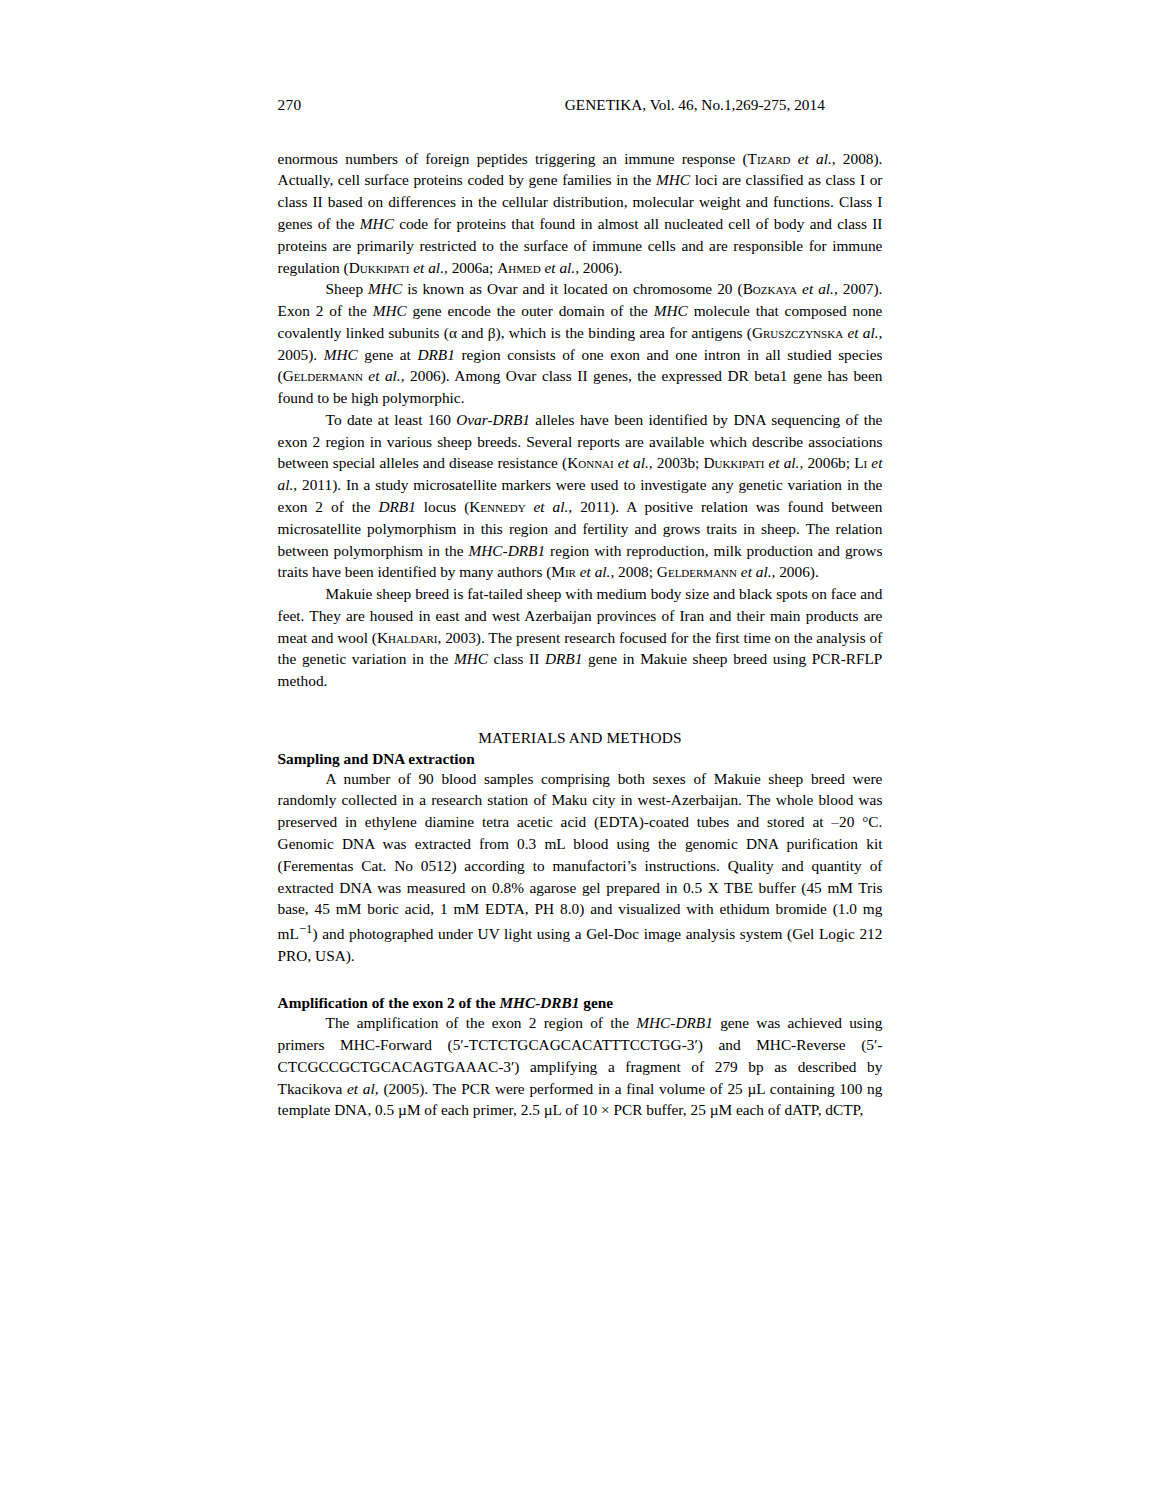270 GENETIKA, Vol. 46, No.1,269-275, 2014
enormous numbers of foreign peptides triggering an immune response (Tizard et al., 2008). Actually, cell surface proteins coded by gene families in the MHC loci are classified as class I or class II based on differences in the cellular distribution, molecular weight and functions. Class I genes of the MHC code for proteins that found in almost all nucleated cell of body and class II proteins are primarily restricted to the surface of immune cells and are responsible for immune regulation (Dukkipati et al., 2006a; Ahmed et al., 2006).
Sheep MHC is known as Ovar and it located on chromosome 20 (Bozkaya et al., 2007). Exon 2 of the MHC gene encode the outer domain of the MHC molecule that composed none covalently linked subunits (α and β), which is the binding area for antigens (Gruszczynska et al., 2005). MHC gene at DRB1 region consists of one exon and one intron in all studied species (Geldermann et al., 2006). Among Ovar class II genes, the expressed DR beta1 gene has been found to be high polymorphic.
To date at least 160 Ovar-DRB1 alleles have been identified by DNA sequencing of the exon 2 region in various sheep breeds. Several reports are available which describe associations between special alleles and disease resistance (Konnai et al., 2003b; Dukkipati et al., 2006b; Li et al., 2011). In a study microsatellite markers were used to investigate any genetic variation in the exon 2 of the DRB1 locus (Kennedy et al., 2011). A positive relation was found between microsatellite polymorphism in this region and fertility and grows traits in sheep. The relation between polymorphism in the MHC-DRB1 region with reproduction, milk production and grows traits have been identified by many authors (Mir et al., 2008; Geldermann et al., 2006).
Makuie sheep breed is fat-tailed sheep with medium body size and black spots on face and feet. They are housed in east and west Azerbaijan provinces of Iran and their main products are meat and wool (Khaldari, 2003). The present research focused for the first time on the analysis of the genetic variation in the MHC class II DRB1 gene in Makuie sheep breed using PCR-RFLP method.
MATERIALS AND METHODS
Sampling and DNA extraction
A number of 90 blood samples comprising both sexes of Makuie sheep breed were randomly collected in a research station of Maku city in west-Azerbaijan. The whole blood was preserved in ethylene diamine tetra acetic acid (EDTA)-coated tubes and stored at –20 °C. Genomic DNA was extracted from 0.3 mL blood using the genomic DNA purification kit (Ferementas Cat. No 0512) according to manufactori’s instructions. Quality and quantity of extracted DNA was measured on 0.8% agarose gel prepared in 0.5 X TBE buffer (45 mM Tris base, 45 mM boric acid, 1 mM EDTA, PH 8.0) and visualized with ethidum bromide (1.0 mg mL−1) and photographed under UV light using a Gel-Doc image analysis system (Gel Logic 212 PRO, USA).
Amplification of the exon 2 of the MHC-DRB1 gene
The amplification of the exon 2 region of the MHC-DRB1 gene was achieved using primers MHC-Forward (5′-TCTCTGCAGCACATTTCCTGG-3′) and MHC-Reverse (5′-CTCGCCGCTGCACAGTGAAAC-3′) amplifying a fragment of 279 bp as described by Tkacikova et al, (2005). The PCR were performed in a final volume of 25 µL containing 100 ng template DNA, 0.5 µM of each primer, 2.5 µL of 10 × PCR buffer, 25 µM each of dATP, dCTP,